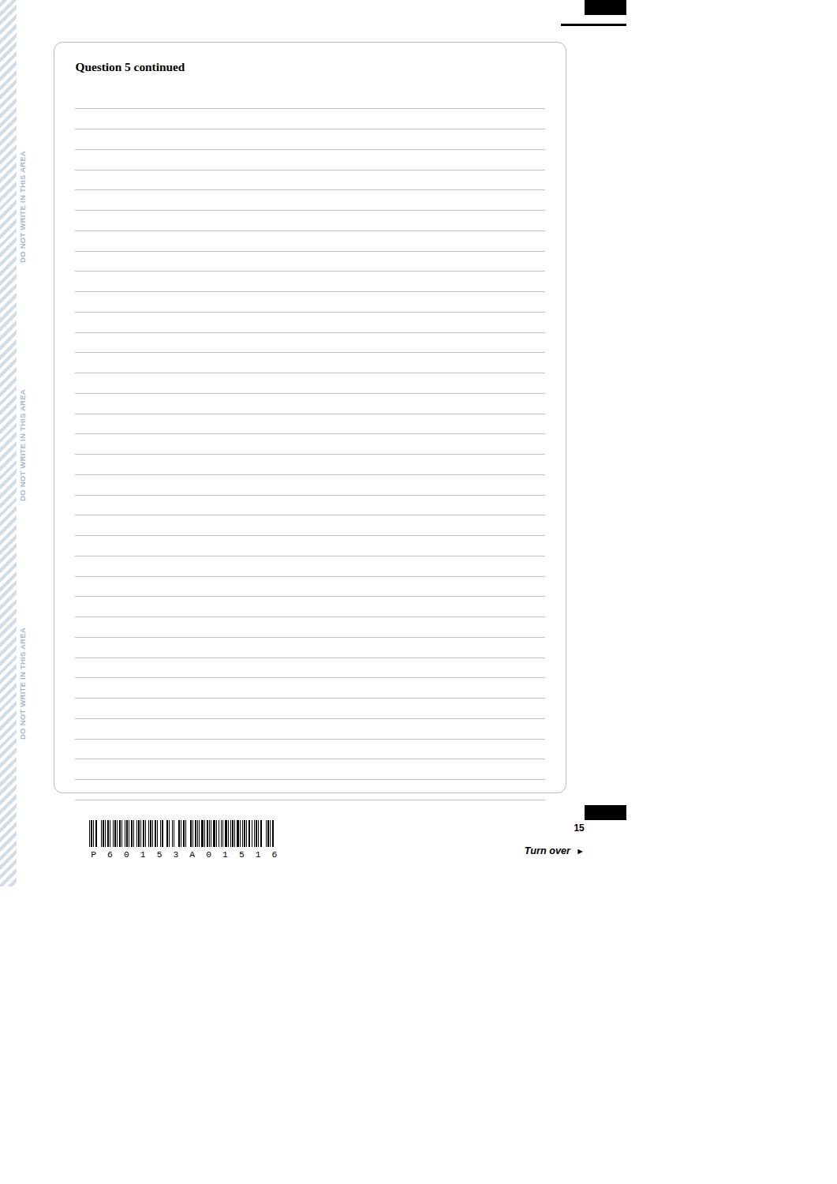DO NOT WRITE IN THIS AREA
DO NOT WRITE IN THIS AREA
DO NOT WRITE IN THIS AREA
Question 5 continued
15
Turn over ►
P 6 0 1 5 3 A 0 1 5 1 6